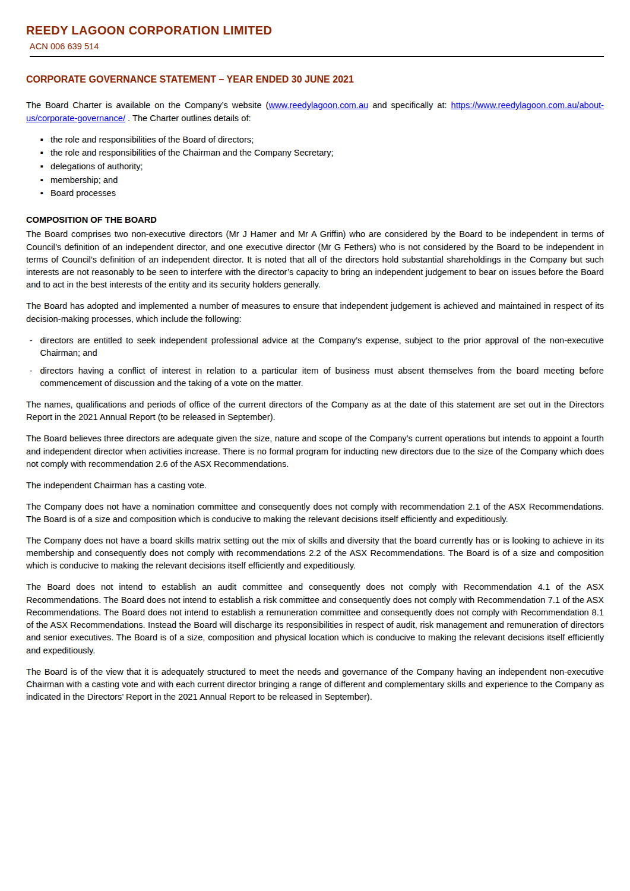REEDY LAGOON CORPORATION LIMITED
ACN 006 639 514
CORPORATE GOVERNANCE STATEMENT – YEAR ENDED 30 JUNE 2021
The Board Charter is available on the Company’s website (www.reedylagoon.com.au and specifically at: https://www.reedylagoon.com.au/about-us/corporate-governance/ . The Charter outlines details of:
the role and responsibilities of the Board of directors;
the role and responsibilities of the Chairman and the Company Secretary;
delegations of authority;
membership; and
Board processes
COMPOSITION OF THE BOARD
The Board comprises two non-executive directors (Mr J Hamer and Mr A Griffin) who are considered by the Board to be independent in terms of Council’s definition of an independent director, and one executive director (Mr G Fethers) who is not considered by the Board to be independent in terms of Council’s definition of an independent director. It is noted that all of the directors hold substantial shareholdings in the Company but such interests are not reasonably to be seen to interfere with the director’s capacity to bring an independent judgement to bear on issues before the Board and to act in the best interests of the entity and its security holders generally.
The Board has adopted and implemented a number of measures to ensure that independent judgement is achieved and maintained in respect of its decision-making processes, which include the following:
directors are entitled to seek independent professional advice at the Company’s expense, subject to the prior approval of the non-executive Chairman; and
directors having a conflict of interest in relation to a particular item of business must absent themselves from the board meeting before commencement of discussion and the taking of a vote on the matter.
The names, qualifications and periods of office of the current directors of the Company as at the date of this statement are set out in the Directors Report in the 2021 Annual Report (to be released in September).
The Board believes three directors are adequate given the size, nature and scope of the Company’s current operations but intends to appoint a fourth and independent director when activities increase. There is no formal program for inducting new directors due to the size of the Company which does not comply with recommendation 2.6 of the ASX Recommendations.
The independent Chairman has a casting vote.
The Company does not have a nomination committee and consequently does not comply with recommendation 2.1 of the ASX Recommendations. The Board is of a size and composition which is conducive to making the relevant decisions itself efficiently and expeditiously.
The Company does not have a board skills matrix setting out the mix of skills and diversity that the board currently has or is looking to achieve in its membership and consequently does not comply with recommendations 2.2 of the ASX Recommendations. The Board is of a size and composition which is conducive to making the relevant decisions itself efficiently and expeditiously.
The Board does not intend to establish an audit committee and consequently does not comply with Recommendation 4.1 of the ASX Recommendations. The Board does not intend to establish a risk committee and consequently does not comply with Recommendation 7.1 of the ASX Recommendations. The Board does not intend to establish a remuneration committee and consequently does not comply with Recommendation 8.1 of the ASX Recommendations. Instead the Board will discharge its responsibilities in respect of audit, risk management and remuneration of directors and senior executives. The Board is of a size, composition and physical location which is conducive to making the relevant decisions itself efficiently and expeditiously.
The Board is of the view that it is adequately structured to meet the needs and governance of the Company having an independent non-executive Chairman with a casting vote and with each current director bringing a range of different and complementary skills and experience to the Company as indicated in the Directors’ Report in the 2021 Annual Report to be released in September).